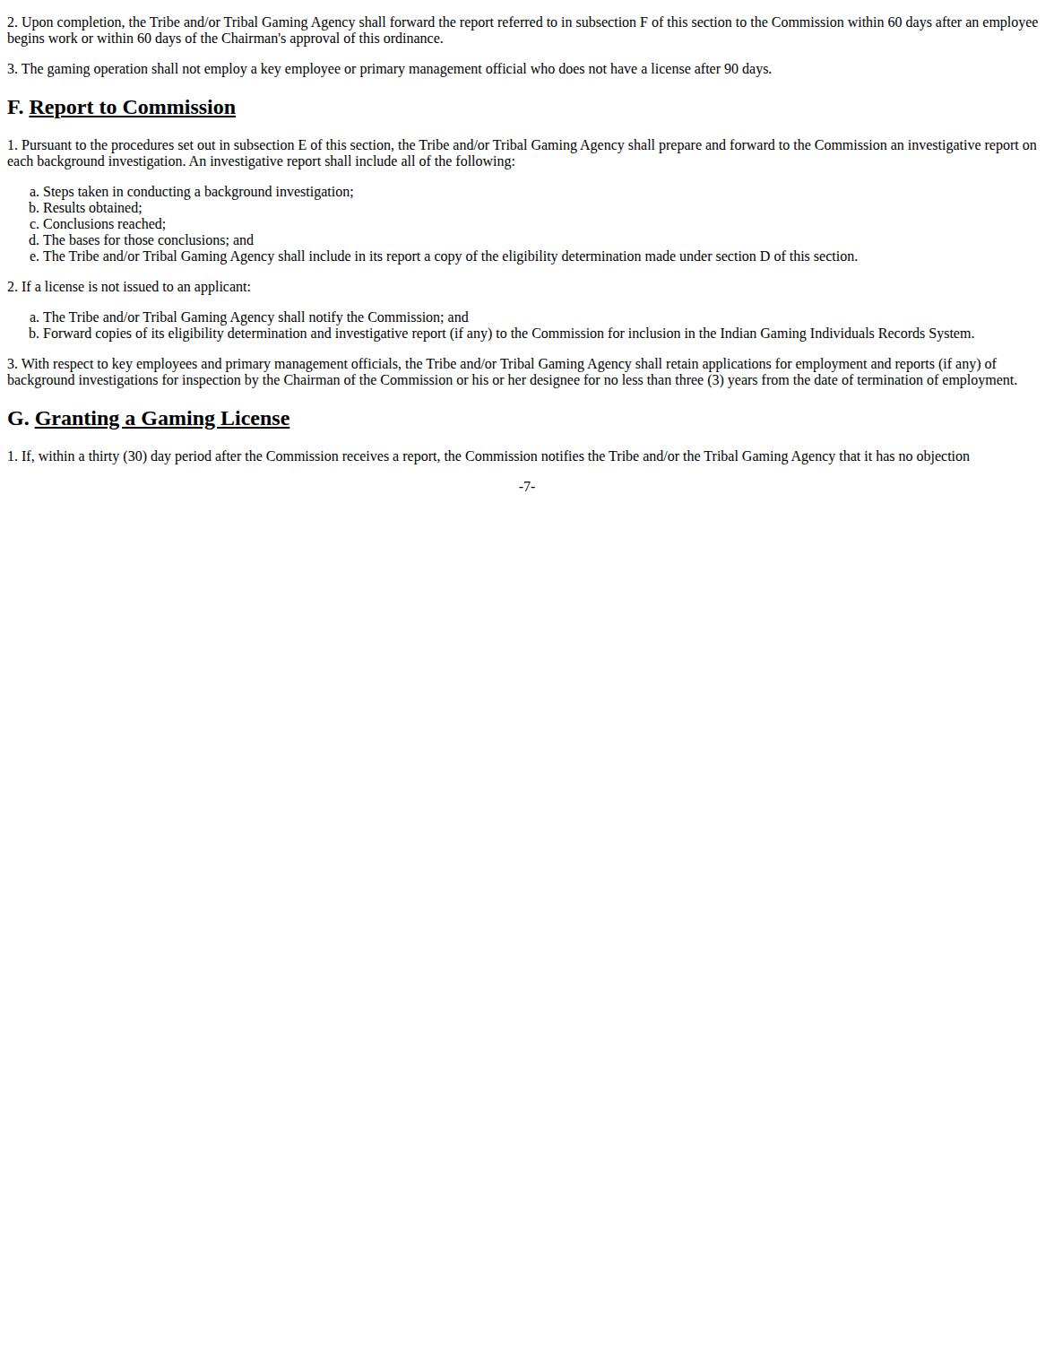2. Upon completion, the Tribe and/or Tribal Gaming Agency shall forward the report referred to in subsection F of this section to the Commission within 60 days after an employee begins work or within 60 days of the Chairman's approval of this ordinance.
3. The gaming operation shall not employ a key employee or primary management official who does not have a license after 90 days.
F. Report to Commission
1. Pursuant to the procedures set out in subsection E of this section, the Tribe and/or Tribal Gaming Agency shall prepare and forward to the Commission an investigative report on each background investigation. An investigative report shall include all of the following:
Steps taken in conducting a background investigation;
Results obtained;
Conclusions reached;
The bases for those conclusions; and
The Tribe and/or Tribal Gaming Agency shall include in its report a copy of the eligibility determination made under section D of this section.
2. If a license is not issued to an applicant:
The Tribe and/or Tribal Gaming Agency shall notify the Commission; and
Forward copies of its eligibility determination and investigative report (if any) to the Commission for inclusion in the Indian Gaming Individuals Records System.
3. With respect to key employees and primary management officials, the Tribe and/or Tribal Gaming Agency shall retain applications for employment and reports (if any) of background investigations for inspection by the Chairman of the Commission or his or her designee for no less than three (3) years from the date of termination of employment.
G. Granting a Gaming License
1. If, within a thirty (30) day period after the Commission receives a report, the Commission notifies the Tribe and/or the Tribal Gaming Agency that it has no objection
-7-